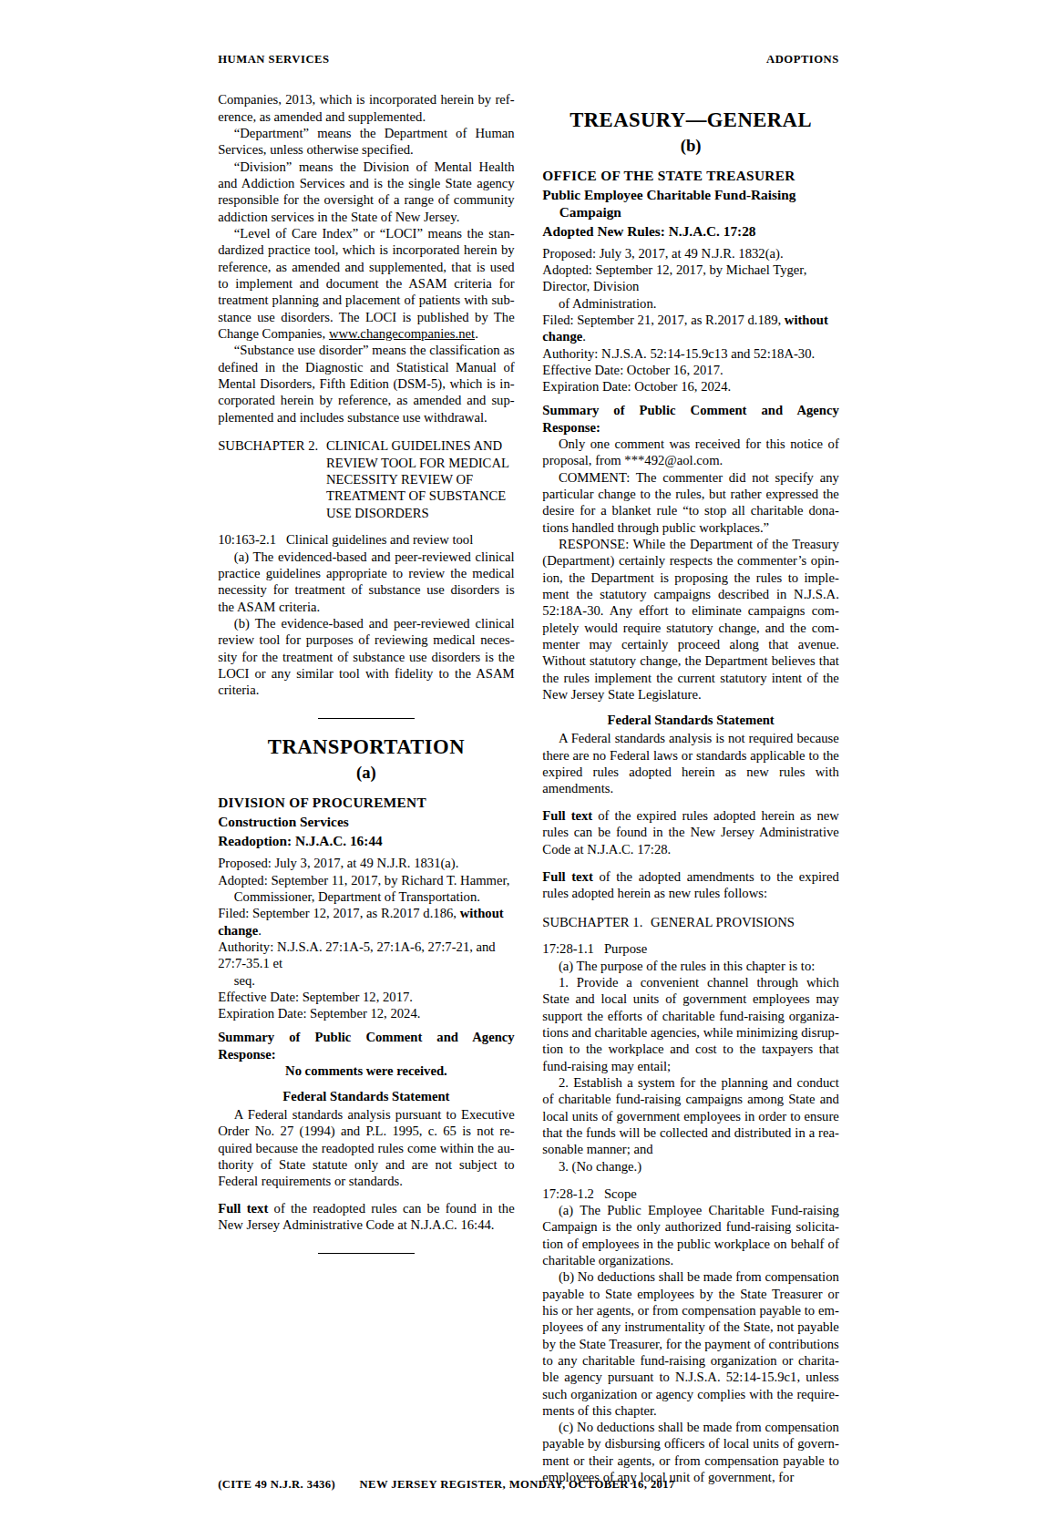HUMAN SERVICES ADOPTIONS
Companies, 2013, which is incorporated herein by reference, as amended and supplemented.
“Department” means the Department of Human Services, unless otherwise specified.
“Division” means the Division of Mental Health and Addiction Services and is the single State agency responsible for the oversight of a range of community addiction services in the State of New Jersey.
“Level of Care Index” or “LOCI” means the standardized practice tool, which is incorporated herein by reference, as amended and supplemented, that is used to implement and document the ASAM criteria for treatment planning and placement of patients with substance use disorders. The LOCI is published by The Change Companies, www.changecompanies.net.
“Substance use disorder” means the classification as defined in the Diagnostic and Statistical Manual of Mental Disorders, Fifth Edition (DSM-5), which is incorporated herein by reference, as amended and supplemented and includes substance use withdrawal.
SUBCHAPTER 2. CLINICAL GUIDELINES AND REVIEW TOOL FOR MEDICAL NECESSITY REVIEW OF TREATMENT OF SUBSTANCE USE DISORDERS
10:163-2.1 Clinical guidelines and review tool
(a) The evidenced-based and peer-reviewed clinical practice guidelines appropriate to review the medical necessity for treatment of substance use disorders is the ASAM criteria.
(b) The evidence-based and peer-reviewed clinical review tool for purposes of reviewing medical necessity for the treatment of substance use disorders is the LOCI or any similar tool with fidelity to the ASAM criteria.
TRANSPORTATION
(a)
DIVISION OF PROCUREMENT
Construction Services
Readoption: N.J.A.C. 16:44
Proposed: July 3, 2017, at 49 N.J.R. 1831(a).
Adopted: September 11, 2017, by Richard T. Hammer,
Commissioner, Department of Transportation.
Filed: September 12, 2017, as R.2017 d.186, without change.
Authority: N.J.S.A. 27:1A-5, 27:1A-6, 27:7-21, and 27:7-35.1 et
seq.
Effective Date: September 12, 2017.
Expiration Date: September 12, 2024.
Summary of Public Comment and Agency Response:
No comments were received.
Federal Standards Statement
A Federal standards analysis pursuant to Executive Order No. 27 (1994) and P.L. 1995, c. 65 is not required because the readopted rules come within the authority of State statute only and are not subject to Federal requirements or standards.
Full text of the readopted rules can be found in the New Jersey Administrative Code at N.J.A.C. 16:44.
TREASURY—GENERAL
(b)
OFFICE OF THE STATE TREASURER
Public Employee Charitable Fund-Raising
Campaign
Adopted New Rules: N.J.A.C. 17:28
Proposed: July 3, 2017, at 49 N.J.R. 1832(a).
Adopted: September 12, 2017, by Michael Tyger, Director, Division
of Administration.
Filed: September 21, 2017, as R.2017 d.189, without change.
Authority: N.J.S.A. 52:14-15.9c13 and 52:18A-30.
Effective Date: October 16, 2017.
Expiration Date: October 16, 2024.
Summary of Public Comment and Agency Response:
Only one comment was received for this notice of proposal, from ***492@aol.com.
COMMENT: The commenter did not specify any particular change to the rules, but rather expressed the desire for a blanket rule “to stop all charitable donations handled through public workplaces.”
RESPONSE: While the Department of the Treasury (Department) certainly respects the commenter’s opinion, the Department is proposing the rules to implement the statutory campaigns described in N.J.S.A. 52:18A-30. Any effort to eliminate campaigns completely would require statutory change, and the commenter may certainly proceed along that avenue. Without statutory change, the Department believes that the rules implement the current statutory intent of the New Jersey State Legislature.
Federal Standards Statement
A Federal standards analysis is not required because there are no Federal laws or standards applicable to the expired rules adopted herein as new rules with amendments.
Full text of the expired rules adopted herein as new rules can be found in the New Jersey Administrative Code at N.J.A.C. 17:28.
Full text of the adopted amendments to the expired rules adopted herein as new rules follows:
SUBCHAPTER 1. GENERAL PROVISIONS
17:28-1.1 Purpose
(a) The purpose of the rules in this chapter is to:
1. Provide a convenient channel through which State and local units of government employees may support the efforts of charitable fund-raising organizations and charitable agencies, while minimizing disruption to the workplace and cost to the taxpayers that fund-raising may entail;
2. Establish a system for the planning and conduct of charitable fund-raising campaigns among State and local units of government employees in order to ensure that the funds will be collected and distributed in a reasonable manner; and
3. (No change.)
17:28-1.2 Scope
(a) The Public Employee Charitable Fund-raising Campaign is the only authorized fund-raising solicitation of employees in the public workplace on behalf of charitable organizations.
(b) No deductions shall be made from compensation payable to State employees by the State Treasurer or his or her agents, or from compensation payable to employees of any instrumentality of the State, not payable by the State Treasurer, for the payment of contributions to any charitable fund-raising organization or charitable agency pursuant to N.J.S.A. 52:14-15.9c1, unless such organization or agency complies with the requirements of this chapter.
(c) No deductions shall be made from compensation payable by disbursing officers of local units of government or their agents, or from compensation payable to employees of any local unit of government, for
(CITE 49 N.J.R. 3436) NEW JERSEY REGISTER, MONDAY, OCTOBER 16, 2017